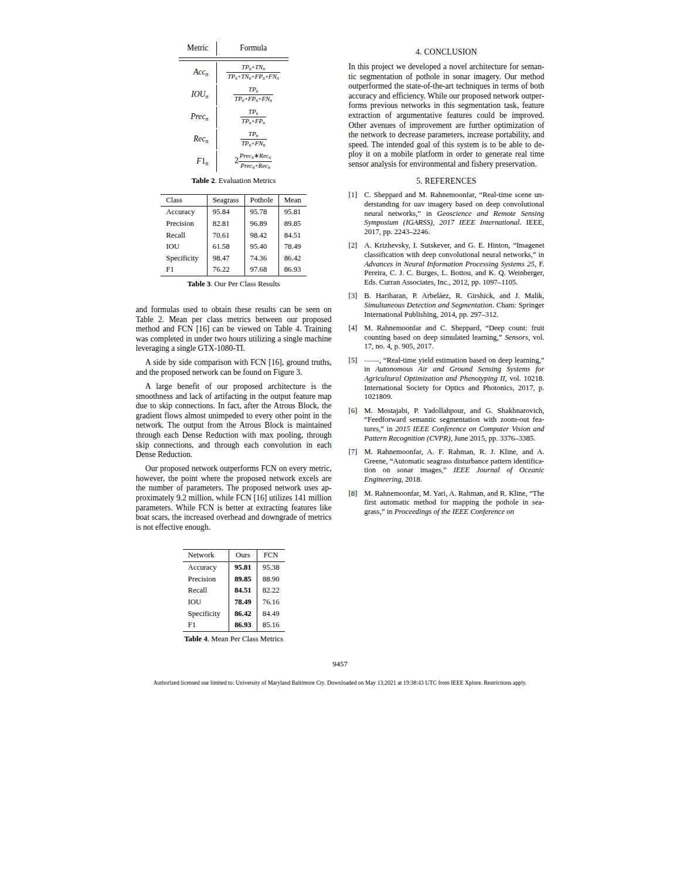| Metric | Formula |
| Acc n | TP n + TN n TP n + TN n + FP n + FN n |
| IOU n | TP n TP n + FP n + FN n |
| Prec n | TP n TP n + FP n |
| Rec n | TP n TP n + FN n |
| F 1 n | 2 Prec n ∗ Rec n Prec n + Rec n |
Table 2. Evaluation Metrics
| Class | Seagrass | Pothole | Mean |
| --- | --- | --- | --- |
| Accuracy | 95.84 | 95.78 | 95.81 |
| Precision | 82.81 | 96.89 | 89.85 |
| Recall | 70.61 | 98.42 | 84.51 |
| IOU | 61.58 | 95.40 | 78.49 |
| Specificity | 98.47 | 74.36 | 86.42 |
| F1 | 76.22 | 97.68 | 86.93 |
Table 3. Our Per Class Results
and formulas used to obtain these results can be seen on Table 2. Mean per class metrics between our proposed method and FCN [16] can be viewed on Table 4. Training was completed in under two hours utilizing a single machine leveraging a single GTX-1080-TI.
A side by side comparison with FCN [16], ground truths, and the proposed network can be found on Figure 3.
A large benefit of our proposed architecture is the smoothness and lack of artifacting in the output feature map due to skip connections. In fact, after the Atrous Block, the gradient flows almost unimpeded to every other point in the network. The output from the Atrous Block is maintained through each Dense Reduction with max pooling, through skip connections, and through each convolution in each Dense Reduction.
Our proposed network outperforms FCN on every metric, however, the point where the proposed network excels are the number of parameters. The proposed network uses approximately 9.2 million, while FCN [16] utilizes 141 million parameters. While FCN is better at extracting features like boat scars, the increased overhead and downgrade of metrics is not effective enough.
| Network | Ours | FCN |
| --- | --- | --- |
| Accuracy | 95.81 | 95.38 |
| Precision | 89.85 | 88.90 |
| Recall | 84.51 | 82.22 |
| IOU | 78.49 | 76.16 |
| Specificity | 86.42 | 84.49 |
| F1 | 86.93 | 85.16 |
Table 4. Mean Per Class Metrics
4. CONCLUSION
In this project we developed a novel architecture for semantic segmentation of pothole in sonar imagery. Our method outperformed the state-of-the-art techniques in terms of both accuracy and efficiency. While our proposed network outperforms previous networks in this segmentation task, feature extraction of argumentative features could be improved. Other avenues of improvement are further optimization of the network to decrease parameters, increase portability, and speed. The intended goal of this system is to be able to deploy it on a mobile platform in order to generate real time sensor analysis for environmental and fishery preservation.
5. REFERENCES
[1] C. Sheppard and M. Rahnemoonfar, “Real-time scene understanding for uav imagery based on deep convolutional neural networks,” in Geoscience and Remote Sensing Symposium (IGARSS), 2017 IEEE International. IEEE, 2017, pp. 2243–2246.
[2] A. Krizhevsky, I. Sutskever, and G. E. Hinton, “Imagenet classification with deep convolutional neural networks,” in Advances in Neural Information Processing Systems 25, F. Pereira, C. J. C. Burges, L. Bottou, and K. Q. Weinberger, Eds. Curran Associates, Inc., 2012, pp. 1097–1105.
[3] B. Hariharan, P. Arbeláez, R. Girshick, and J. Malik, Simultaneous Detection and Segmentation. Cham: Springer International Publishing, 2014, pp. 297–312.
[4] M. Rahnemoonfar and C. Sheppard, “Deep count: fruit counting based on deep simulated learning,” Sensors, vol. 17, no. 4, p. 905, 2017.
[5]——, “Real-time yield estimation based on deep learning,” in Autonomous Air and Ground Sensing Systems for Agricultural Optimization and Phenotyping II, vol. 10218. International Society for Optics and Photonics, 2017, p. 1021809.
[6] M. Mostajabi, P. Yadollahpour, and G. Shakhnarovich, “Feedforward semantic segmentation with zoom-out features,” in 2015 IEEE Conference on Computer Vision and Pattern Recognition (CVPR), June 2015, pp. 3376–3385.
[7] M. Rahnemoonfar, A. F. Rahman, R. J. Kline, and A. Greene, “Automatic seagrass disturbance pattern identification on sonar images,” IEEE Journal of Oceanic Engineering, 2018.
[8] M. Rahnemoonfar, M. Yari, A. Rahman, and R. Kline, “The first automatic method for mapping the pothole in seagrass,” in Proceedings of the IEEE Conference on
9457
Authorized licensed use limited to: University of Maryland Baltimore Cty. Downloaded on May 13,2021 at 19:38:43 UTC from IEEE Xplore. Restrictions apply.